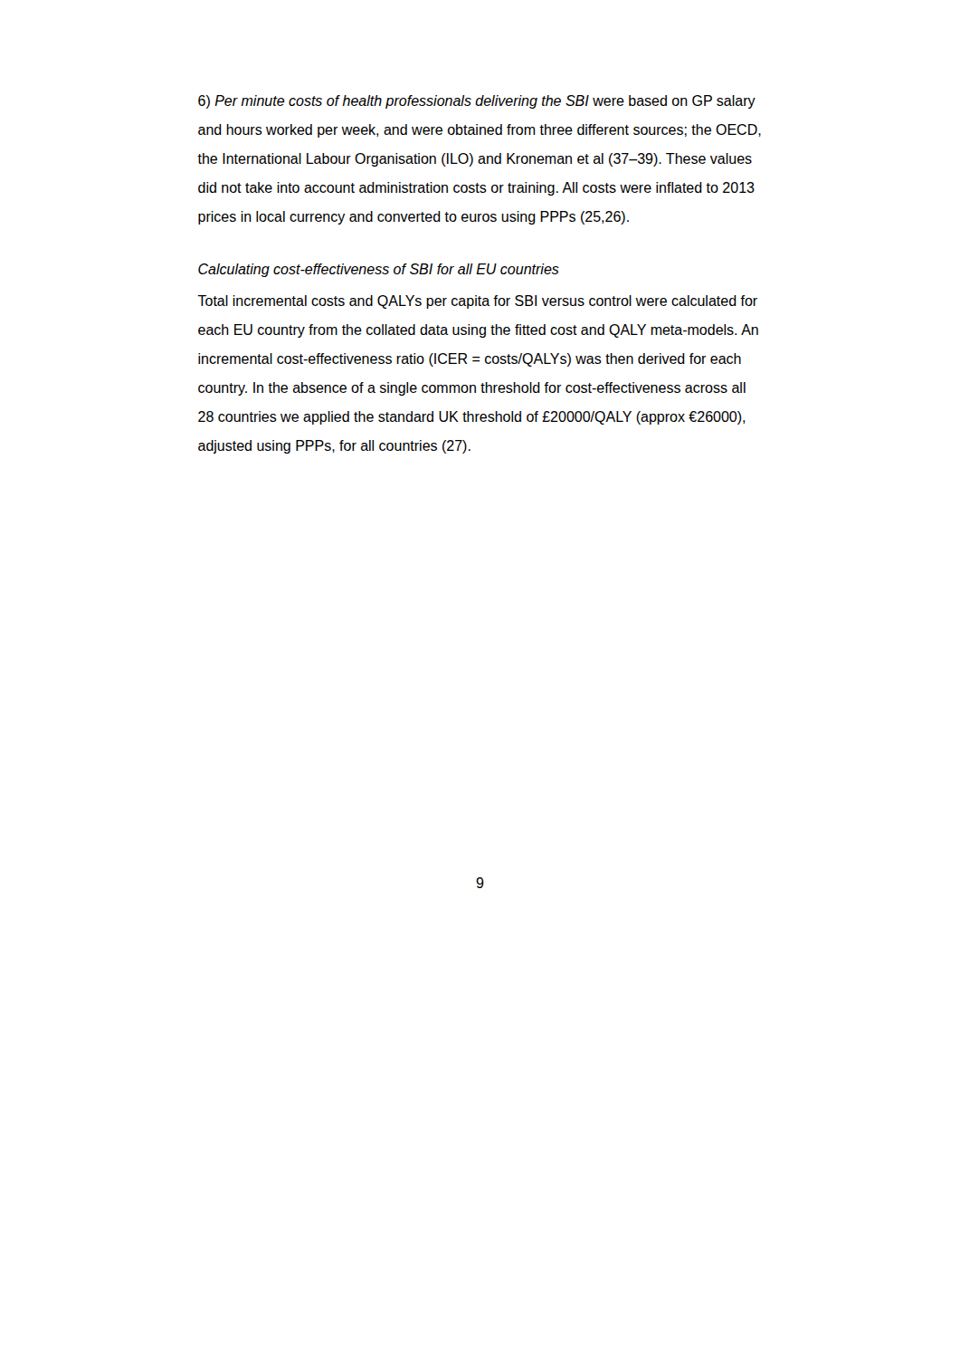6) Per minute costs of health professionals delivering the SBI were based on GP salary and hours worked per week, and were obtained from three different sources; the OECD, the International Labour Organisation (ILO) and Kroneman et al (37–39). These values did not take into account administration costs or training. All costs were inflated to 2013 prices in local currency and converted to euros using PPPs (25,26).
Calculating cost-effectiveness of SBI for all EU countries
Total incremental costs and QALYs per capita for SBI versus control were calculated for each EU country from the collated data using the fitted cost and QALY meta-models. An incremental cost-effectiveness ratio (ICER = costs/QALYs) was then derived for each country. In the absence of a single common threshold for cost-effectiveness across all 28 countries we applied the standard UK threshold of £20000/QALY (approx €26000), adjusted using PPPs, for all countries (27).
9